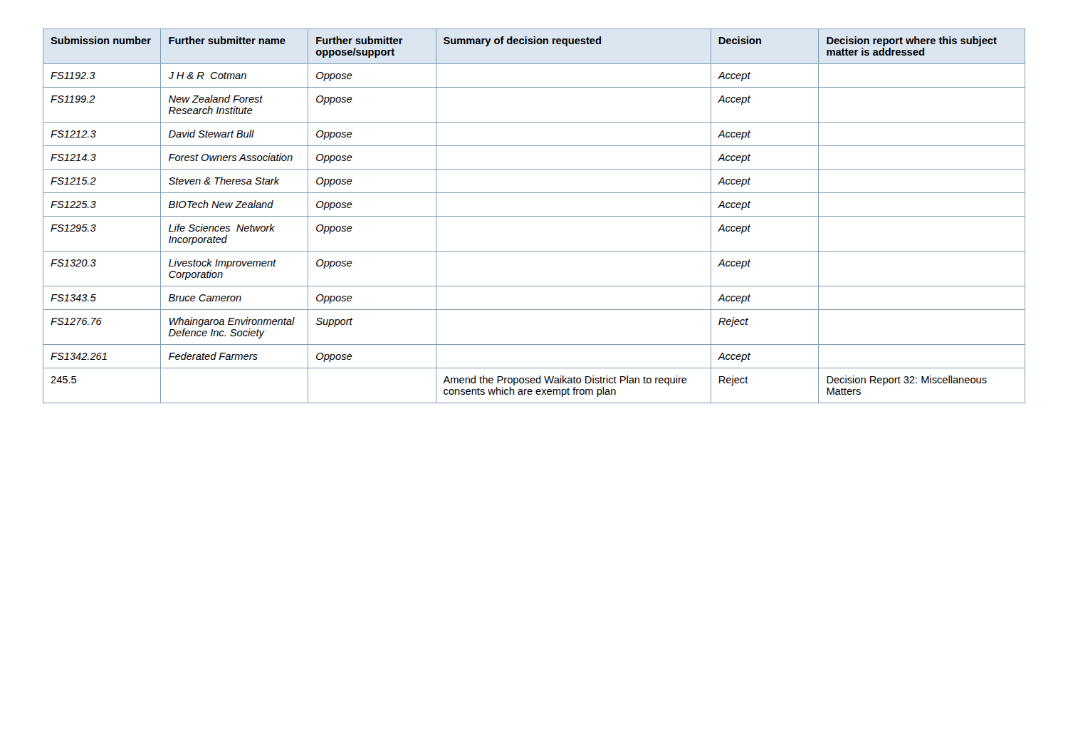| Submission number | Further submitter name | Further submitter oppose/support | Summary of decision requested | Decision | Decision report where this subject matter is addressed |
| --- | --- | --- | --- | --- | --- |
| FS1192.3 | J H & R Cotman | Oppose | | Accept | |
| FS1199.2 | New Zealand Forest Research Institute | Oppose | | Accept | |
| FS1212.3 | David Stewart Bull | Oppose | | Accept | |
| FS1214.3 | Forest Owners Association | Oppose | | Accept | |
| FS1215.2 | Steven & Theresa Stark | Oppose | | Accept | |
| FS1225.3 | BIOTech New Zealand | Oppose | | Accept | |
| FS1295.3 | Life Sciences Network Incorporated | Oppose | | Accept | |
| FS1320.3 | Livestock Improvement Corporation | Oppose | | Accept | |
| FS1343.5 | Bruce Cameron | Oppose | | Accept | |
| FS1276.76 | Whaingaroa Environmental Defence Inc. Society | Support | | Reject | |
| FS1342.261 | Federated Farmers | Oppose | | Accept | |
| 245.5 | | | Amend the Proposed Waikato District Plan to require consents which are exempt from plan | Reject | Decision Report 32: Miscellaneous Matters |